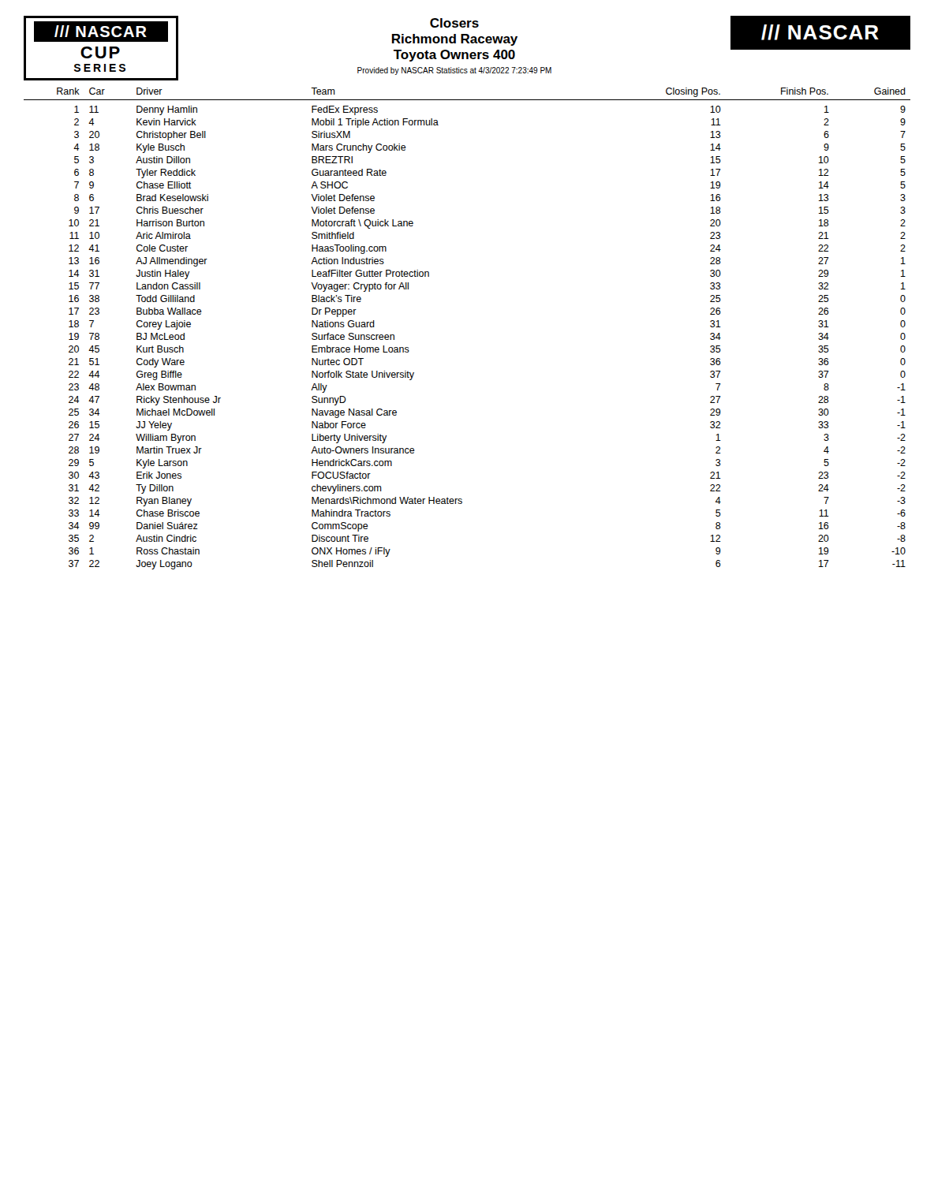/// NASCAR CUP SERIES
Closers
Richmond Raceway
Toyota Owners 400
Provided by NASCAR Statistics at 4/3/2022 7:23:49 PM
/// NASCAR
| Rank | Car | Driver | Team | Closing Pos. | Finish Pos. | Gained |
| --- | --- | --- | --- | --- | --- | --- |
| 1 | 11 | Denny Hamlin | FedEx Express | 10 | 1 | 9 |
| 2 | 4 | Kevin Harvick | Mobil 1 Triple Action Formula | 11 | 2 | 9 |
| 3 | 20 | Christopher Bell | SiriusXM | 13 | 6 | 7 |
| 4 | 18 | Kyle Busch | Mars Crunchy Cookie | 14 | 9 | 5 |
| 5 | 3 | Austin Dillon | BREZTRI | 15 | 10 | 5 |
| 6 | 8 | Tyler Reddick | Guaranteed Rate | 17 | 12 | 5 |
| 7 | 9 | Chase Elliott | A SHOC | 19 | 14 | 5 |
| 8 | 6 | Brad Keselowski | Violet Defense | 16 | 13 | 3 |
| 9 | 17 | Chris Buescher | Violet Defense | 18 | 15 | 3 |
| 10 | 21 | Harrison Burton | Motorcraft \ Quick Lane | 20 | 18 | 2 |
| 11 | 10 | Aric Almirola | Smithfield | 23 | 21 | 2 |
| 12 | 41 | Cole Custer | HaasTooling.com | 24 | 22 | 2 |
| 13 | 16 | AJ Allmendinger | Action Industries | 28 | 27 | 1 |
| 14 | 31 | Justin Haley | LeafFilter Gutter Protection | 30 | 29 | 1 |
| 15 | 77 | Landon Cassill | Voyager: Crypto for All | 33 | 32 | 1 |
| 16 | 38 | Todd Gilliland | Black’s Tire | 25 | 25 | 0 |
| 17 | 23 | Bubba Wallace | Dr Pepper | 26 | 26 | 0 |
| 18 | 7 | Corey Lajoie | Nations Guard | 31 | 31 | 0 |
| 19 | 78 | BJ McLeod | Surface Sunscreen | 34 | 34 | 0 |
| 20 | 45 | Kurt Busch | Embrace Home Loans | 35 | 35 | 0 |
| 21 | 51 | Cody Ware | Nurtec ODT | 36 | 36 | 0 |
| 22 | 44 | Greg Biffle | Norfolk State University | 37 | 37 | 0 |
| 23 | 48 | Alex Bowman | Ally | 7 | 8 | -1 |
| 24 | 47 | Ricky Stenhouse Jr | SunnyD | 27 | 28 | -1 |
| 25 | 34 | Michael McDowell | Navage Nasal Care | 29 | 30 | -1 |
| 26 | 15 | JJ Yeley | Nabor Force | 32 | 33 | -1 |
| 27 | 24 | William Byron | Liberty University | 1 | 3 | -2 |
| 28 | 19 | Martin Truex Jr | Auto-Owners Insurance | 2 | 4 | -2 |
| 29 | 5 | Kyle Larson | HendrickCars.com | 3 | 5 | -2 |
| 30 | 43 | Erik Jones | FOCUSfactor | 21 | 23 | -2 |
| 31 | 42 | Ty Dillon | chevyliners.com | 22 | 24 | -2 |
| 32 | 12 | Ryan Blaney | Menards\Richmond Water Heaters | 4 | 7 | -3 |
| 33 | 14 | Chase Briscoe | Mahindra Tractors | 5 | 11 | -6 |
| 34 | 99 | Daniel Suárez | CommScope | 8 | 16 | -8 |
| 35 | 2 | Austin Cindric | Discount Tire | 12 | 20 | -8 |
| 36 | 1 | Ross Chastain | ONX Homes / iFly | 9 | 19 | -10 |
| 37 | 22 | Joey Logano | Shell Pennzoil | 6 | 17 | -11 |